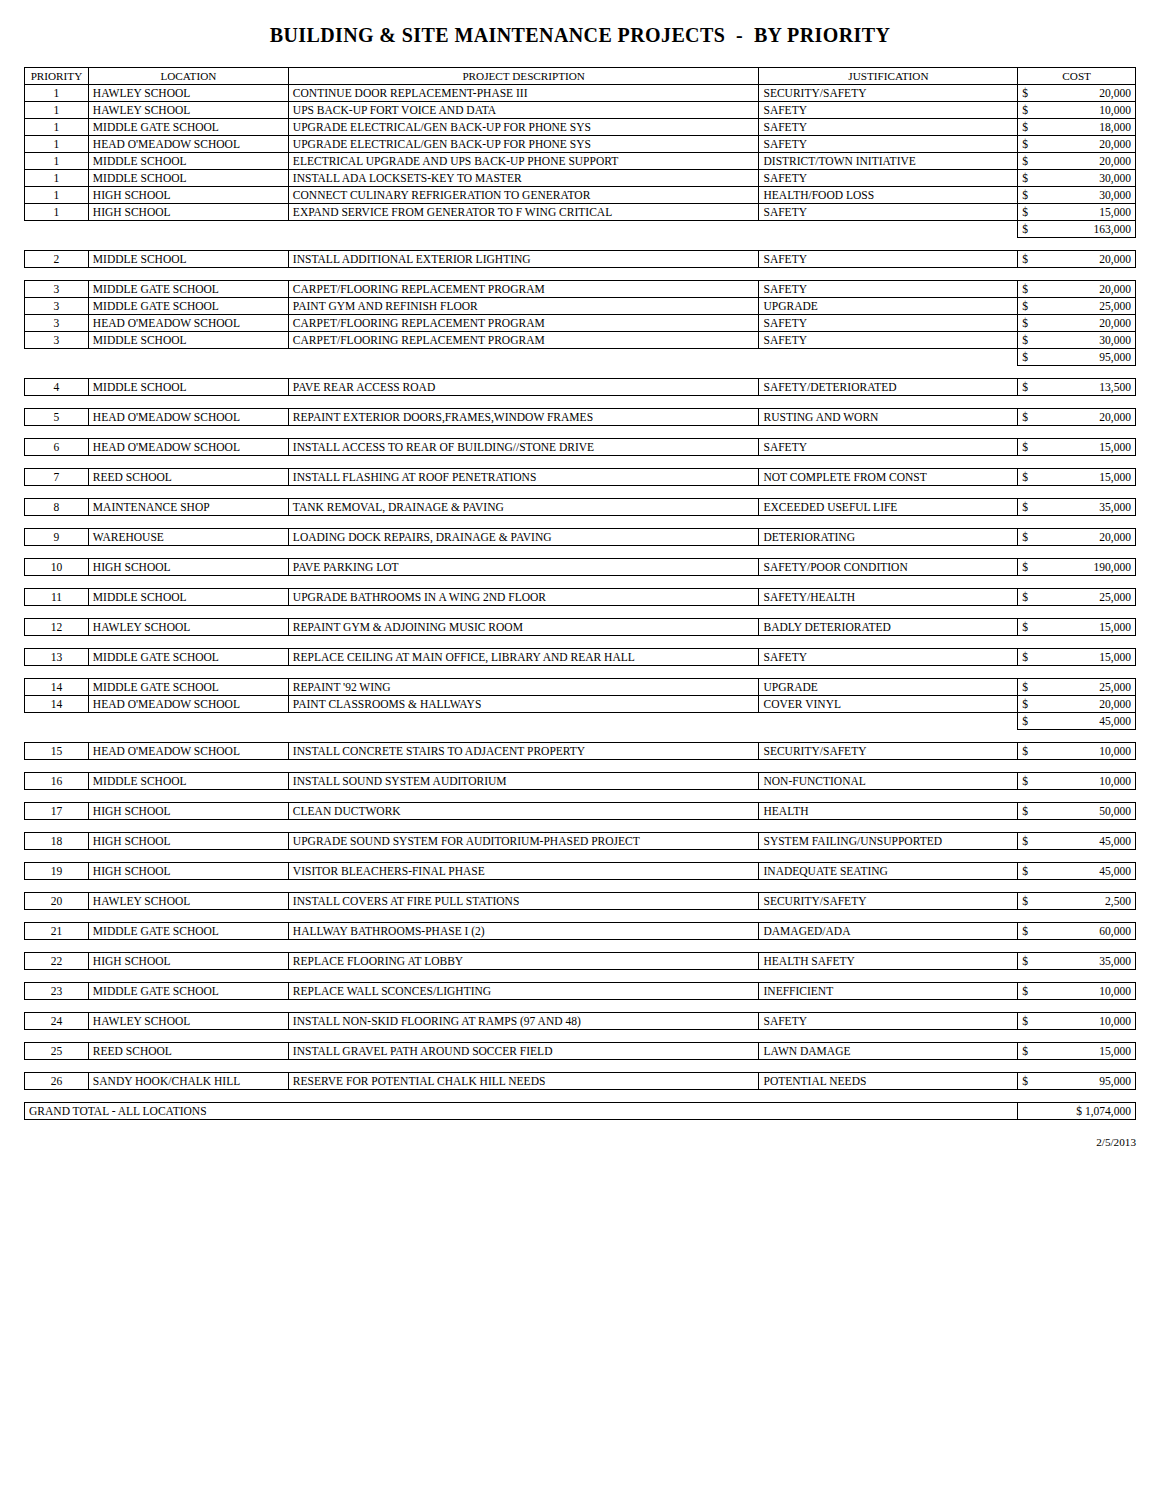BUILDING & SITE MAINTENANCE PROJECTS - BY PRIORITY
| Priority | Location | Project Description | Justification | Cost |
| --- | --- | --- | --- | --- |
| 1 | HAWLEY SCHOOL | CONTINUE DOOR REPLACEMENT-PHASE III | SECURITY/SAFETY | $ 20,000 |
| 1 | HAWLEY SCHOOL | UPS BACK-UP FORT VOICE AND DATA | SAFETY | $ 10,000 |
| 1 | MIDDLE GATE SCHOOL | UPGRADE ELECTRICAL/GEN BACK-UP FOR PHONE SYS | SAFETY | $ 18,000 |
| 1 | HEAD O'MEADOW SCHOOL | UPGRADE ELECTRICAL/GEN BACK-UP FOR PHONE SYS | SAFETY | $ 20,000 |
| 1 | MIDDLE SCHOOL | ELECTRICAL UPGRADE AND UPS BACK-UP PHONE SUPPORT | DISTRICT/TOWN INITIATIVE | $ 20,000 |
| 1 | MIDDLE SCHOOL | INSTALL ADA LOCKSETS-KEY TO MASTER | SAFETY | $ 30,000 |
| 1 | HIGH SCHOOL | CONNECT CULINARY REFRIGERATION TO GENERATOR | HEALTH/FOOD LOSS | $ 30,000 |
| 1 | HIGH SCHOOL | EXPAND SERVICE FROM GENERATOR TO F WING CRITICAL | SAFETY | $ 15,000 |
| | | | | $ 163,000 |
| 2 | MIDDLE SCHOOL | INSTALL ADDITIONAL EXTERIOR LIGHTING | SAFETY | $ 20,000 |
| 3 | MIDDLE GATE SCHOOL | CARPET/FLOORING REPLACEMENT PROGRAM | SAFETY | $ 20,000 |
| 3 | MIDDLE GATE SCHOOL | PAINT GYM AND REFINISH FLOOR | UPGRADE | $ 25,000 |
| 3 | HEAD O'MEADOW SCHOOL | CARPET/FLOORING REPLACEMENT PROGRAM | SAFETY | $ 20,000 |
| 3 | MIDDLE SCHOOL | CARPET/FLOORING REPLACEMENT PROGRAM | SAFETY | $ 30,000 |
| | | | | $ 95,000 |
| 4 | MIDDLE SCHOOL | PAVE REAR ACCESS ROAD | SAFETY/DETERIORATED | $ 13,500 |
| 5 | HEAD O'MEADOW SCHOOL | REPAINT EXTERIOR DOORS,FRAMES,WINDOW FRAMES | RUSTING AND WORN | $ 20,000 |
| 6 | HEAD O'MEADOW SCHOOL | INSTALL ACCESS TO REAR OF BUILDING//STONE DRIVE | SAFETY | $ 15,000 |
| 7 | REED SCHOOL | INSTALL FLASHING AT ROOF PENETRATIONS | NOT COMPLETE FROM CONST | $ 15,000 |
| 8 | MAINTENANCE SHOP | TANK REMOVAL, DRAINAGE & PAVING | EXCEEDED USEFUL LIFE | $ 35,000 |
| 9 | WAREHOUSE | LOADING DOCK REPAIRS, DRAINAGE & PAVING | DETERIORATING | $ 20,000 |
| 10 | HIGH SCHOOL | PAVE PARKING LOT | SAFETY/POOR CONDITION | $ 190,000 |
| 11 | MIDDLE SCHOOL | UPGRADE BATHROOMS IN A WING 2ND FLOOR | SAFETY/HEALTH | $ 25,000 |
| 12 | HAWLEY SCHOOL | REPAINT GYM & ADJOINING MUSIC ROOM | BADLY DETERIORATED | $ 15,000 |
| 13 | MIDDLE GATE SCHOOL | REPLACE CEILING AT MAIN OFFICE, LIBRARY AND REAR HALL | SAFETY | $ 15,000 |
| 14 | MIDDLE GATE SCHOOL | REPAINT '92 WING | UPGRADE | $ 25,000 |
| 14 | HEAD O'MEADOW SCHOOL | PAINT CLASSROOMS & HALLWAYS | COVER VINYL | $ 20,000 |
| | | | | $ 45,000 |
| 15 | HEAD O'MEADOW SCHOOL | INSTALL CONCRETE STAIRS TO ADJACENT PROPERTY | SECURITY/SAFETY | $ 10,000 |
| 16 | MIDDLE SCHOOL | INSTALL SOUND SYSTEM AUDITORIUM | NON-FUNCTIONAL | $ 10,000 |
| 17 | HIGH SCHOOL | CLEAN DUCTWORK | HEALTH | $ 50,000 |
| 18 | HIGH SCHOOL | UPGRADE SOUND SYSTEM FOR AUDITORIUM-PHASED PROJECT | SYSTEM FAILING/UNSUPPORTED | $ 45,000 |
| 19 | HIGH SCHOOL | VISITOR BLEACHERS-FINAL PHASE | INADEQUATE SEATING | $ 45,000 |
| 20 | HAWLEY SCHOOL | INSTALL COVERS AT FIRE PULL STATIONS | SECURITY/SAFETY | $ 2,500 |
| 21 | MIDDLE GATE SCHOOL | HALLWAY BATHROOMS-PHASE I (2) | DAMAGED/ADA | $ 60,000 |
| 22 | HIGH SCHOOL | REPLACE FLOORING AT LOBBY | HEALTH SAFETY | $ 35,000 |
| 23 | MIDDLE GATE SCHOOL | REPLACE WALL SCONCES/LIGHTING | INEFFICIENT | $ 10,000 |
| 24 | HAWLEY SCHOOL | INSTALL NON-SKID FLOORING AT RAMPS (97 AND 48) | SAFETY | $ 10,000 |
| 25 | REED SCHOOL | INSTALL GRAVEL PATH AROUND SOCCER FIELD | LAWN DAMAGE | $ 15,000 |
| 26 | SANDY HOOK/CHALK HILL | RESERVE FOR POTENTIAL CHALK HILL NEEDS | POTENTIAL NEEDS | $ 95,000 |
| GRAND TOTAL - ALL LOCATIONS | $ 1,074,000 |
2/5/2013